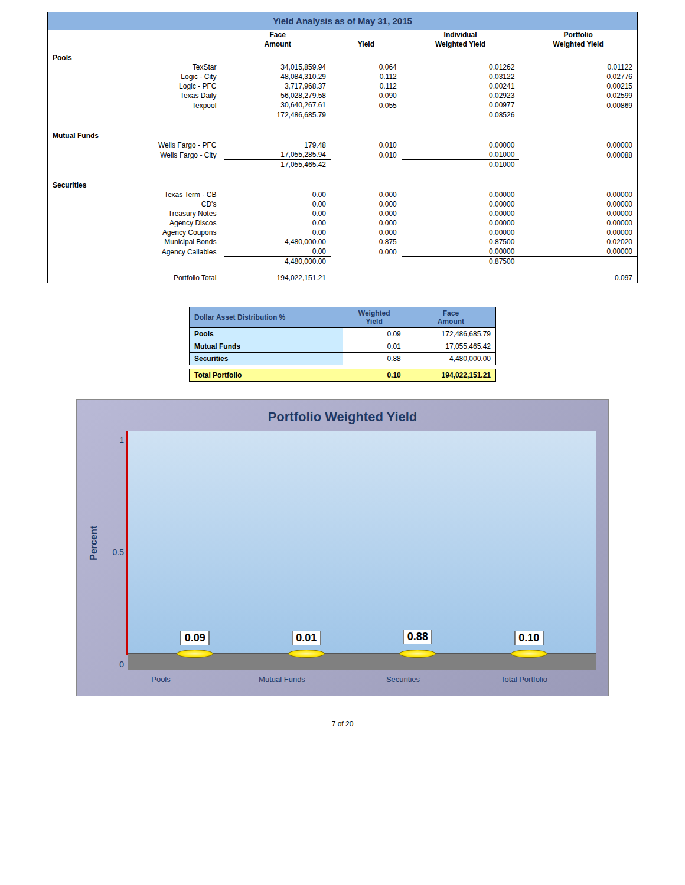Yield Analysis as of May 31, 2015
| | Face | | Individual | Portfolio |
| --- | --- | --- | --- | --- |
| | Amount | Yield | Weighted Yield | Weighted Yield |
| Pools |
| TexStar | 34,015,859.94 | 0.064 | 0.01262 | 0.01122 |
| Logic - City | 48,084,310.29 | 0.112 | 0.03122 | 0.02776 |
| Logic - PFC | 3,717,968.37 | 0.112 | 0.00241 | 0.00215 |
| Texas Daily | 56,028,279.58 | 0.090 | 0.02923 | 0.02599 |
| Texpool | 30,640,267.61 | 0.055 | 0.00977 | 0.00869 |
| | 172,486,685.79 | | 0.08526 | |
| Mutual Funds |
| Wells Fargo - PFC | 179.48 | 0.010 | 0.00000 | 0.00000 |
| Wells Fargo - City | 17,055,285.94 | 0.010 | 0.01000 | 0.00088 |
| | 17,055,465.42 | | 0.01000 | |
| Securities |
| Texas Term - CB | 0.00 | 0.000 | 0.00000 | 0.00000 |
| CD's | 0.00 | 0.000 | 0.00000 | 0.00000 |
| Treasury Notes | 0.00 | 0.000 | 0.00000 | 0.00000 |
| Agency Discos | 0.00 | 0.000 | 0.00000 | 0.00000 |
| Agency Coupons | 0.00 | 0.000 | 0.00000 | 0.00000 |
| Municipal Bonds | 4,480,000.00 | 0.875 | 0.87500 | 0.02020 |
| Agency Callables | 0.00 | 0.000 | 0.00000 | 0.00000 |
| | 4,480,000.00 | | 0.87500 | |
| Portfolio Total | 194,022,151.21 | | | 0.097 |
| Dollar Asset Distribution % | Weighted Yield | Face Amount |
| --- | --- | --- |
| Pools | 0.09 | 172,486,685.79 |
| Mutual Funds | 0.01 | 17,055,465.42 |
| Securities | 0.88 | 4,480,000.00 |
| Total Portfolio | 0.10 | 194,022,151.21 |
Portfolio Weighted Yield
Percent
1 0.5 0
0.09
0.01
0.88
0.10
Pools
Mutual Funds
Securities
Total Portfolio
7 of 20